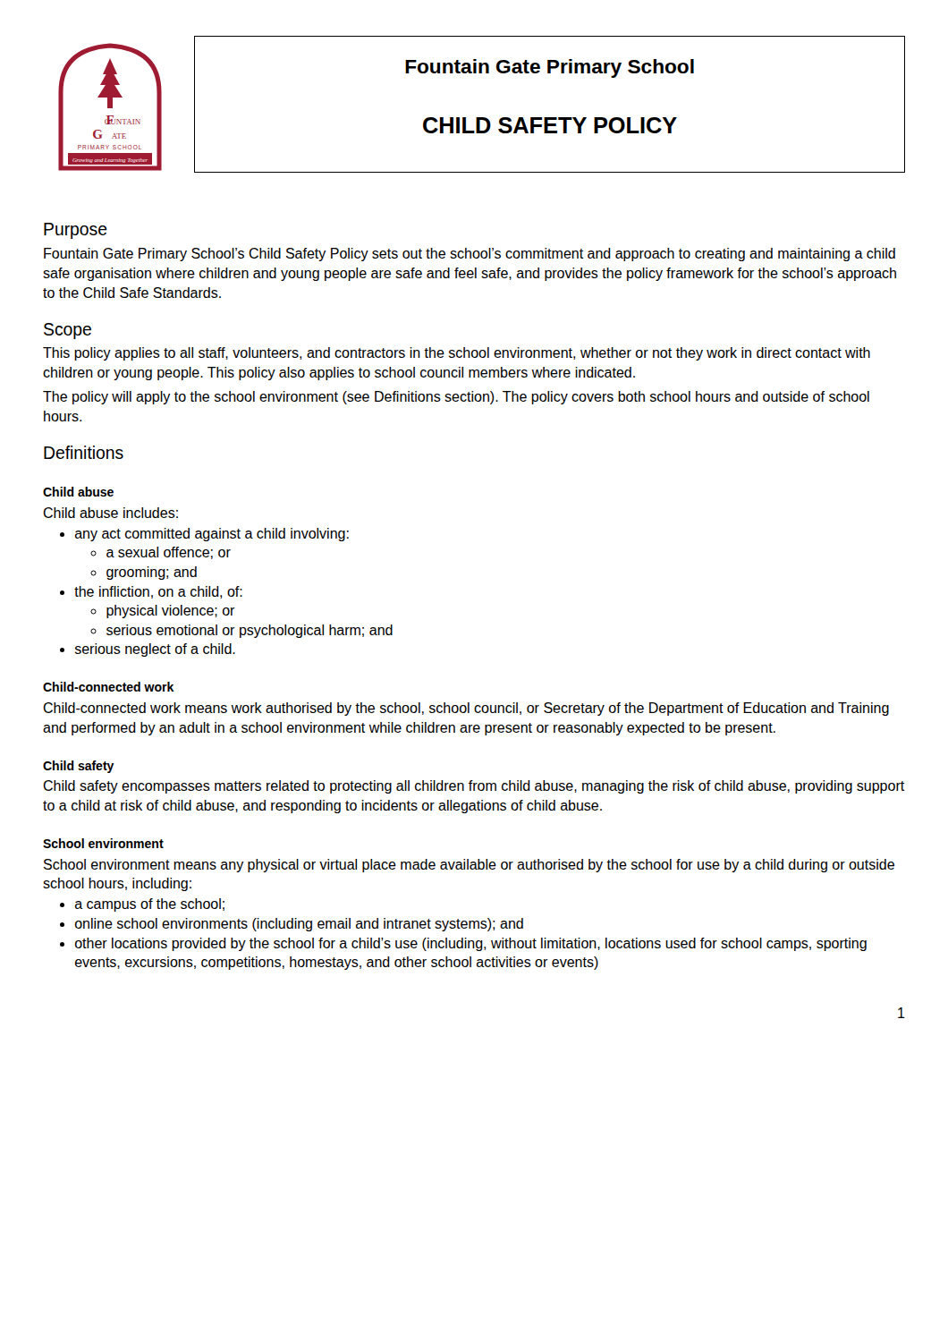F OUNTAIN G ATE PRIMARY SCHOOL Growing and Learning Together
Fountain Gate Primary School
CHILD SAFETY POLICY
Purpose
Fountain Gate Primary School’s Child Safety Policy sets out the school’s commitment and approach to creating and maintaining a child safe organisation where children and young people are safe and feel safe, and provides the policy framework for the school’s approach to the Child Safe Standards.
Scope
This policy applies to all staff, volunteers, and contractors in the school environment, whether or not they work in direct contact with children or young people. This policy also applies to school council members where indicated.
The policy will apply to the school environment (see Definitions section). The policy covers both school hours and outside of school hours.
Definitions
Child abuse
Child abuse includes:
any act committed against a child involving:
a sexual offence; or
grooming; and
the infliction, on a child, of:
physical violence; or
serious emotional or psychological harm; and
serious neglect of a child.
Child-connected work
Child-connected work means work authorised by the school, school council, or Secretary of the Department of Education and Training and performed by an adult in a school environment while children are present or reasonably expected to be present.
Child safety
Child safety encompasses matters related to protecting all children from child abuse, managing the risk of child abuse, providing support to a child at risk of child abuse, and responding to incidents or allegations of child abuse.
School environment
School environment means any physical or virtual place made available or authorised by the school for use by a child during or outside school hours, including:
a campus of the school;
online school environments (including email and intranet systems); and
other locations provided by the school for a child’s use (including, without limitation, locations used for school camps, sporting events, excursions, competitions, homestays, and other school activities or events)
1